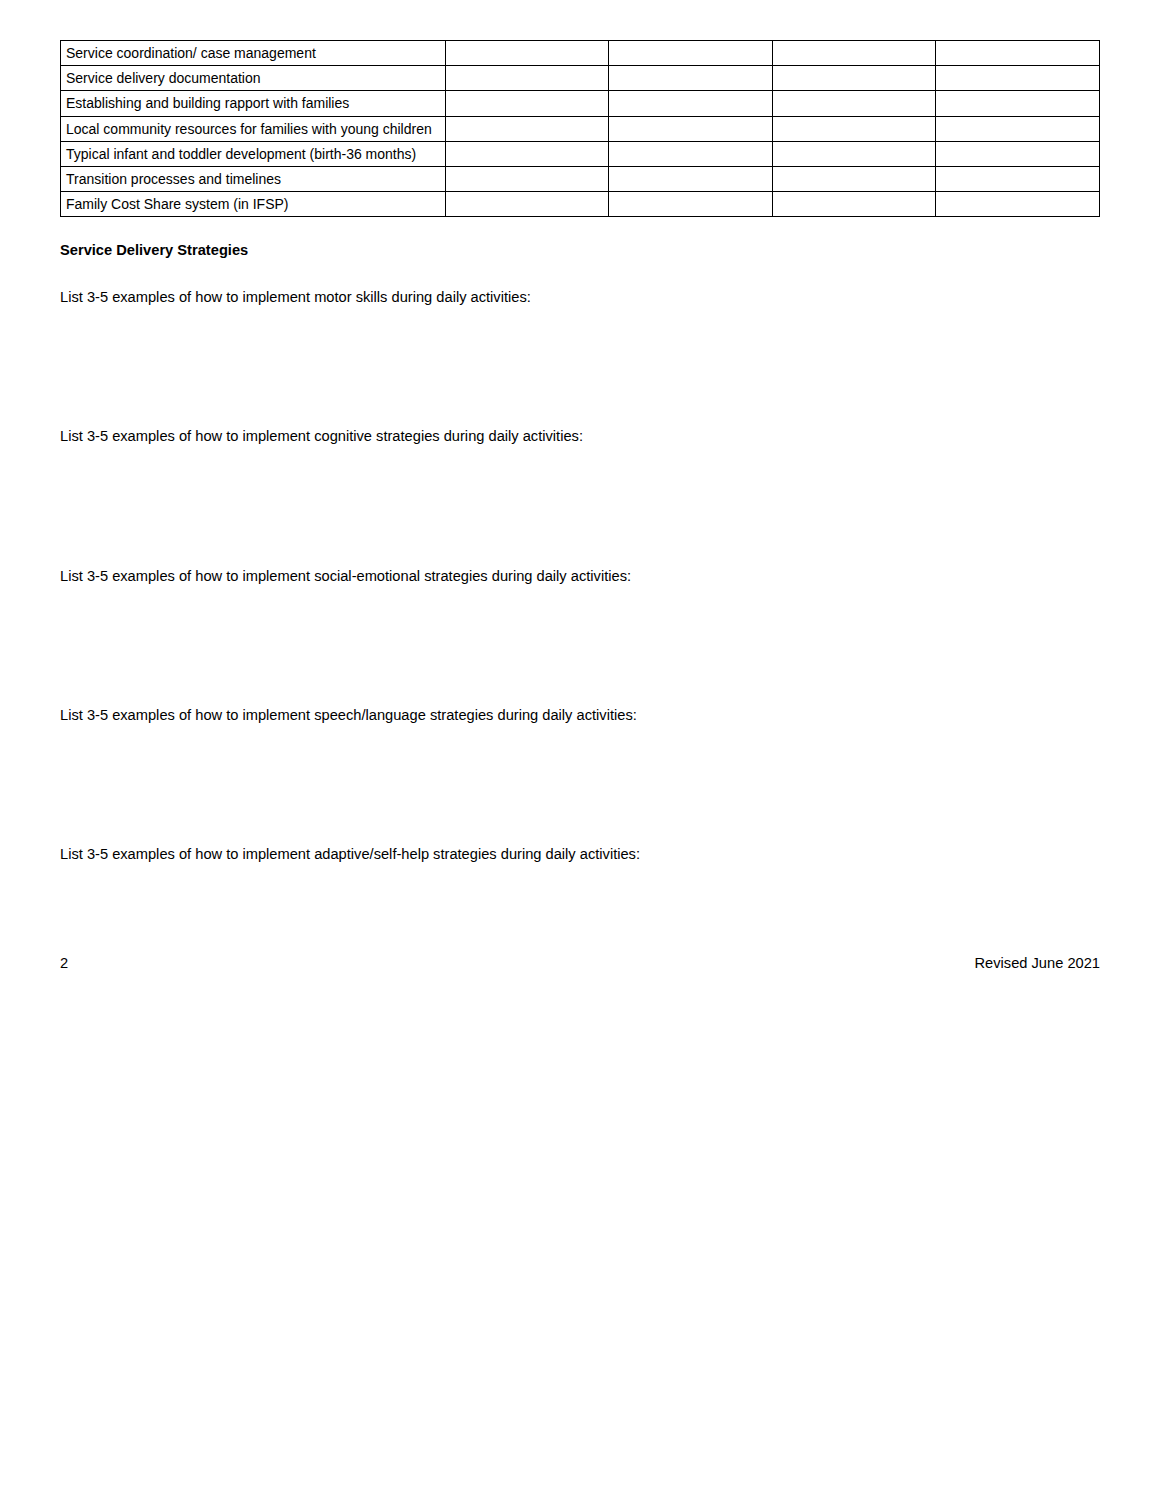| Service coordination/ case management | | | | |
| Service delivery documentation | | | | |
| Establishing and building rapport with families | | | | |
| Local community resources for families with young children | | | | |
| Typical infant and toddler development (birth-36 months) | | | | |
| Transition processes and timelines | | | | |
| Family Cost Share system (in IFSP) | | | | |
Service Delivery Strategies
List 3-5 examples of how to implement motor skills during daily activities:
List 3-5 examples of how to implement cognitive strategies during daily activities:
List 3-5 examples of how to implement social-emotional strategies during daily activities:
List 3-5 examples of how to implement speech/language strategies during daily activities:
List 3-5 examples of how to implement adaptive/self-help strategies during daily activities:
2 Revised June 2021